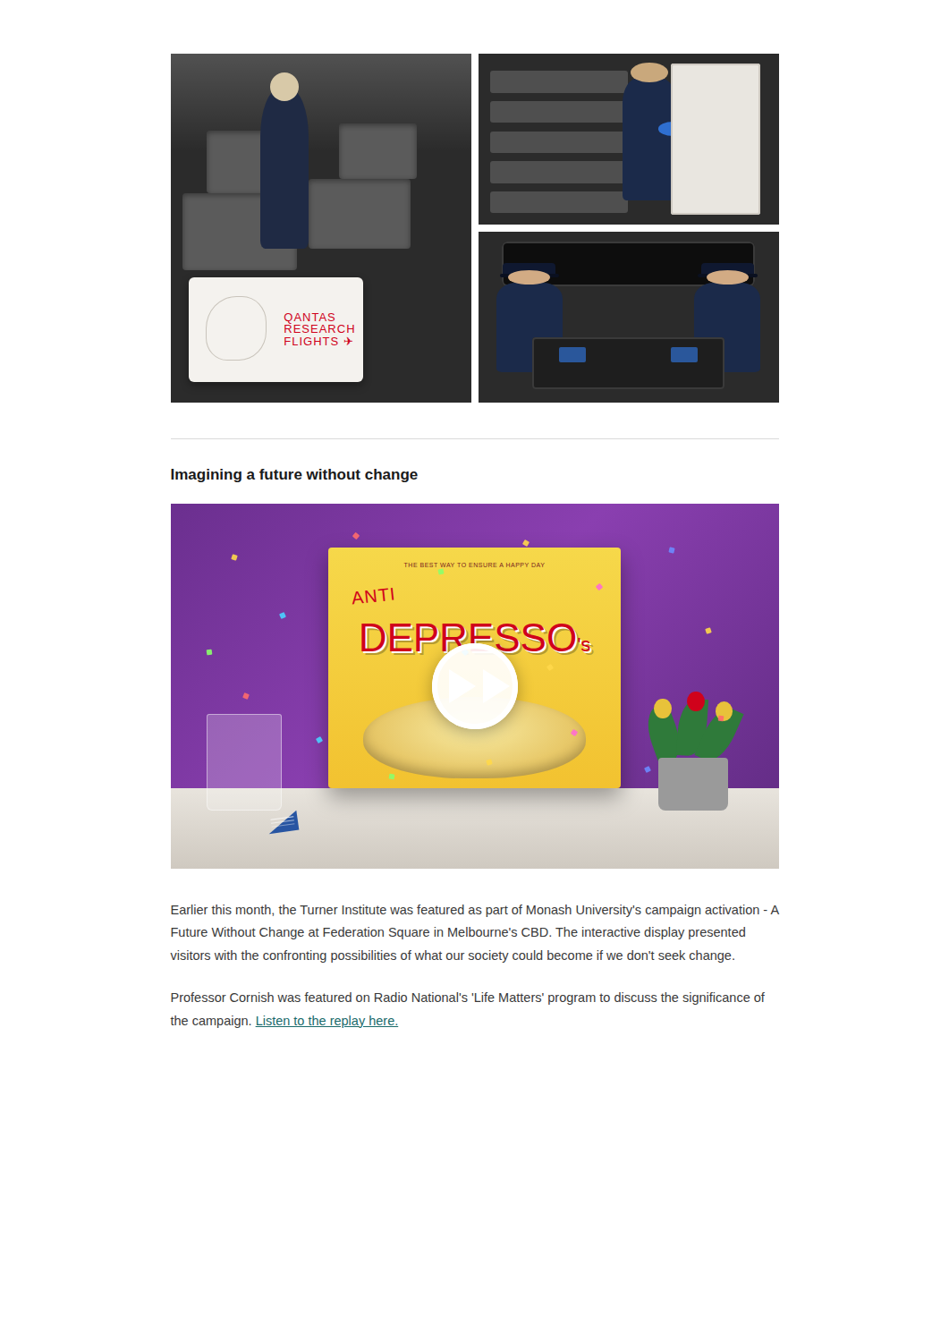QANTAS RESEARCH FLIGHTS ✈
Imagining a future without change
The best way to ensure a happy day
ANTI
DEPRESSO's
Earlier this month, the Turner Institute was featured as part of Monash University's campaign activation - A Future Without Change at Federation Square in Melbourne's CBD. The interactive display presented visitors with the confronting possibilities of what our society could become if we don't seek change.
Professor Cornish was featured on Radio National's 'Life Matters' program to discuss the significance of the campaign. Listen to the replay here.